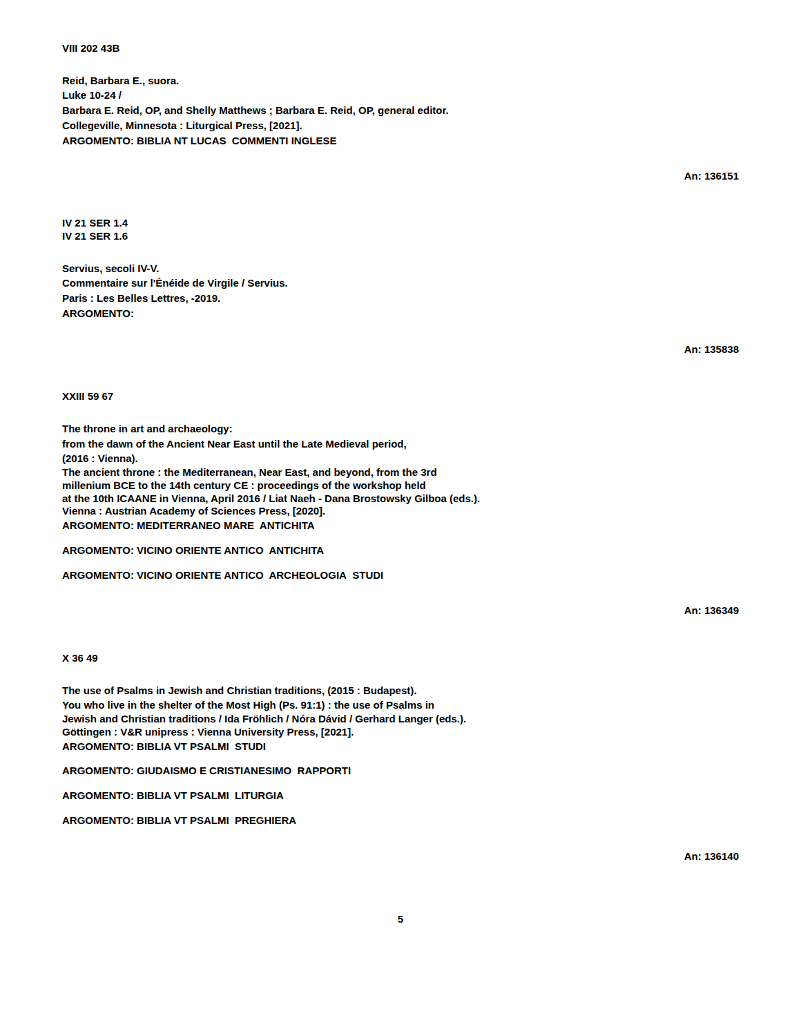VIII 202 43B
Reid, Barbara E., suora.
Luke 10-24 /
Barbara E. Reid, OP, and Shelly Matthews ; Barbara E. Reid, OP, general editor.
Collegeville, Minnesota : Liturgical Press, [2021].
ARGOMENTO: BIBLIA NT LUCAS COMMENTI INGLESE
An: 136151
IV 21 SER 1.4
IV 21 SER 1.6
Servius, secoli IV-V.
Commentaire sur l'Énéide de Virgile / Servius.
Paris : Les Belles Lettres, -2019.
ARGOMENTO:
An: 135838
XXIII 59 67
The throne in art and archaeology:
from the dawn of the Ancient Near East until the Late Medieval period,
(2016 : Vienna).
The ancient throne : the Mediterranean, Near East, and beyond, from the 3rd
millenium BCE to the 14th century CE : proceedings of the workshop held
at the 10th ICAANE in Vienna, April 2016 / Liat Naeh - Dana Brostowsky Gilboa (eds.).
Vienna : Austrian Academy of Sciences Press, [2020].
ARGOMENTO: MEDITERRANEO MARE ANTICHITA
ARGOMENTO: VICINO ORIENTE ANTICO ANTICHITA
ARGOMENTO: VICINO ORIENTE ANTICO ARCHEOLOGIA STUDI
An: 136349
X 36 49
The use of Psalms in Jewish and Christian traditions, (2015 : Budapest).
You who live in the shelter of the Most High (Ps. 91:1) : the use of Psalms in
Jewish and Christian traditions / Ida Fröhlich / Nóra Dávid / Gerhard Langer (eds.).
Göttingen : V&R unipress : Vienna University Press, [2021].
ARGOMENTO: BIBLIA VT PSALMI STUDI
ARGOMENTO: GIUDAISMO E CRISTIANESIMO RAPPORTI
ARGOMENTO: BIBLIA VT PSALMI LITURGIA
ARGOMENTO: BIBLIA VT PSALMI PREGHIERA
An: 136140
5